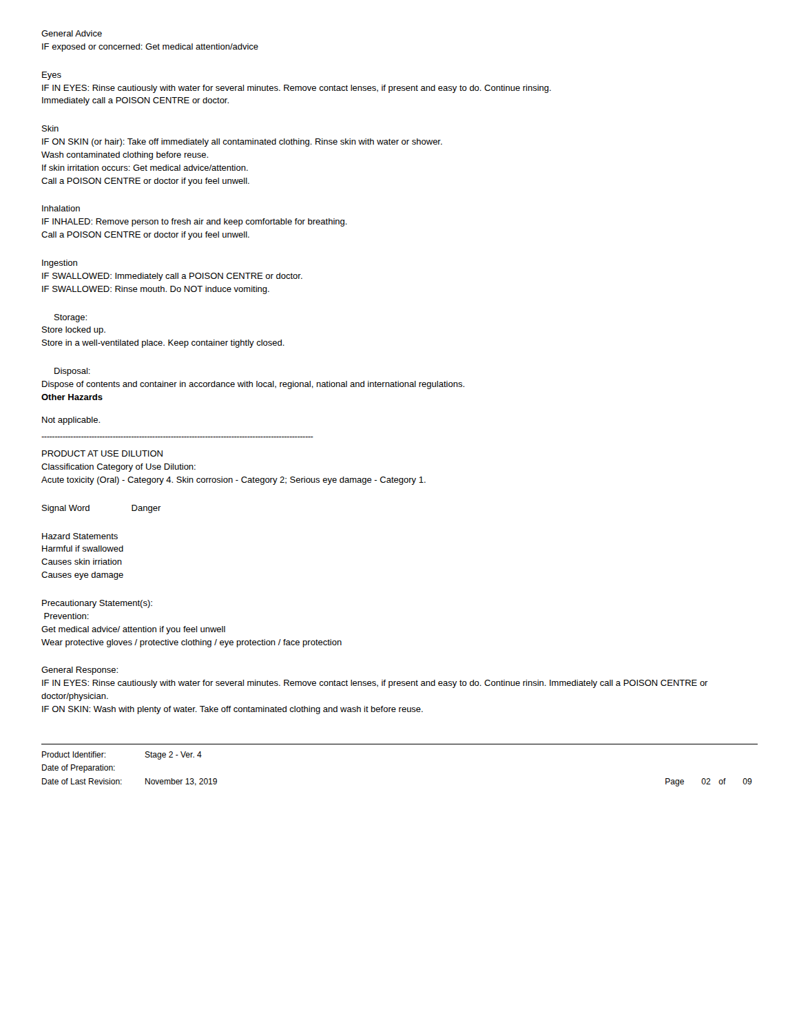General Advice
IF exposed or concerned: Get medical attention/advice
Eyes
IF IN EYES: Rinse cautiously with water for several minutes. Remove contact lenses, if present and easy to do. Continue rinsing.
Immediately call a POISON CENTRE or doctor.
Skin
IF ON SKIN (or hair): Take off immediately all contaminated clothing. Rinse skin with water or shower.
Wash contaminated clothing before reuse.
If skin irritation occurs: Get medical advice/attention.
Call a POISON CENTRE or doctor if you feel unwell.
Inhalation
IF INHALED: Remove person to fresh air and keep comfortable for breathing.
Call a POISON CENTRE or doctor if you feel unwell.
Ingestion
IF SWALLOWED: Immediately call a POISON CENTRE or doctor.
IF SWALLOWED: Rinse mouth. Do NOT induce vomiting.
Storage:
Store locked up.
Store in a well-ventilated place. Keep container tightly closed.
Disposal:
Dispose of contents and container in accordance with local, regional, national and international regulations.
Other Hazards
Not applicable.
-------------------------------------------------------------------------------------------------------
PRODUCT AT USE DILUTION
Classification Category of Use Dilution:
Acute toxicity (Oral) - Category 4. Skin corrosion - Category 2; Serious eye damage - Category 1.
Signal Word Danger
Hazard Statements
Harmful if swallowed
Causes skin irriation
Causes eye damage
Precautionary Statement(s):
Prevention:
Get medical advice/ attention if you feel unwell
Wear protective gloves / protective clothing / eye protection / face protection
General Response:
IF IN EYES: Rinse cautiously with water for several minutes. Remove contact lenses, if present and easy to do. Continue rinsin. Immediately call a POISON CENTRE or doctor/physician.
IF ON SKIN: Wash with plenty of water. Take off contaminated clothing and wash it before reuse.
| Product Identifier: | Stage 2 - Ver. 4 | |
| Date of Preparation: | | |
| Date of Last Revision: | November 13, 2019 | Page 02 of 09 |